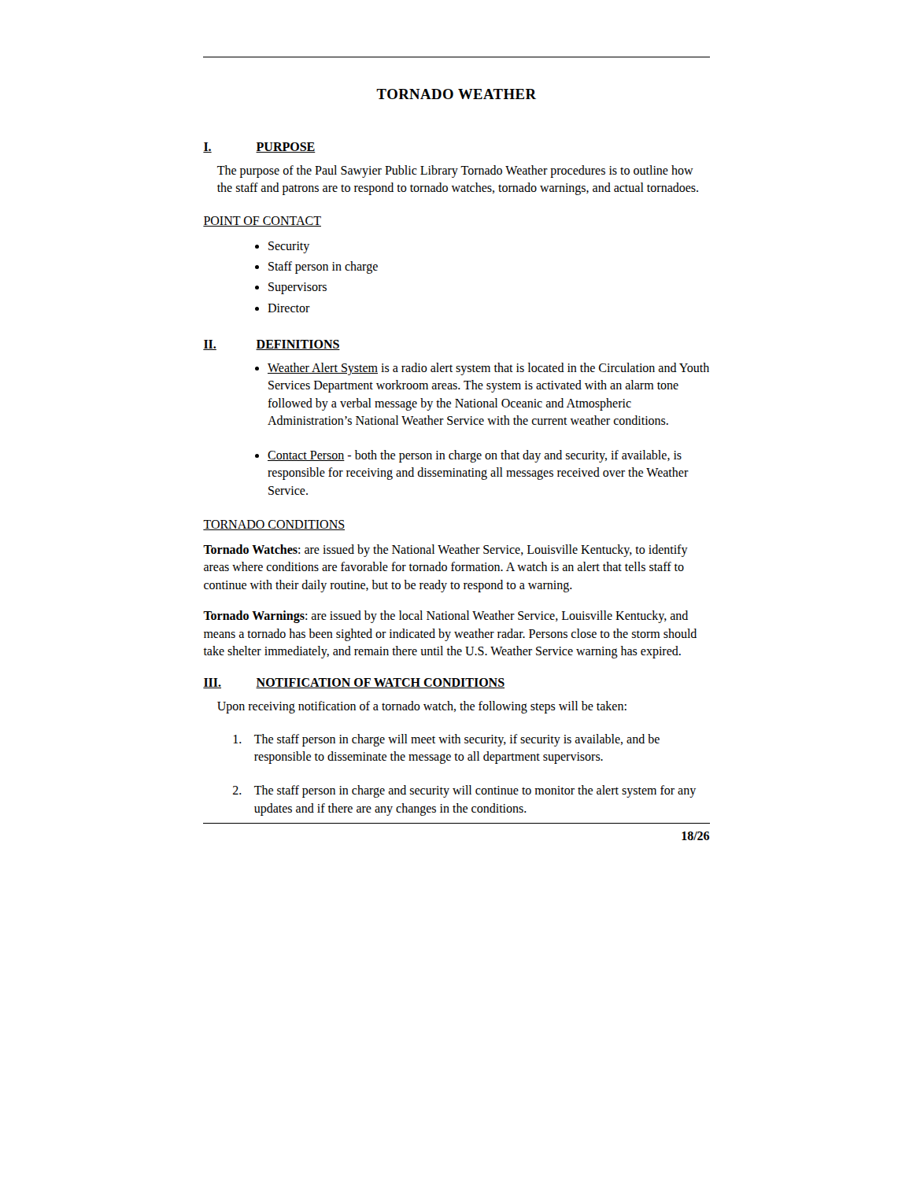TORNADO WEATHER
I. PURPOSE
The purpose of the Paul Sawyier Public Library Tornado Weather procedures is to outline how the staff and patrons are to respond to tornado watches, tornado warnings, and actual tornadoes.
POINT OF CONTACT
Security
Staff person in charge
Supervisors
Director
II. DEFINITIONS
Weather Alert System is a radio alert system that is located in the Circulation and Youth Services Department workroom areas. The system is activated with an alarm tone followed by a verbal message by the National Oceanic and Atmospheric Administration’s National Weather Service with the current weather conditions.
Contact Person - both the person in charge on that day and security, if available, is responsible for receiving and disseminating all messages received over the Weather Service.
TORNADO CONDITIONS
Tornado Watches: are issued by the National Weather Service, Louisville Kentucky, to identify areas where conditions are favorable for tornado formation. A watch is an alert that tells staff to continue with their daily routine, but to be ready to respond to a warning.
Tornado Warnings: are issued by the local National Weather Service, Louisville Kentucky, and means a tornado has been sighted or indicated by weather radar. Persons close to the storm should take shelter immediately, and remain there until the U.S. Weather Service warning has expired.
III. NOTIFICATION OF WATCH CONDITIONS
Upon receiving notification of a tornado watch, the following steps will be taken:
The staff person in charge will meet with security, if security is available, and be responsible to disseminate the message to all department supervisors.
The staff person in charge and security will continue to monitor the alert system for any updates and if there are any changes in the conditions.
18/26